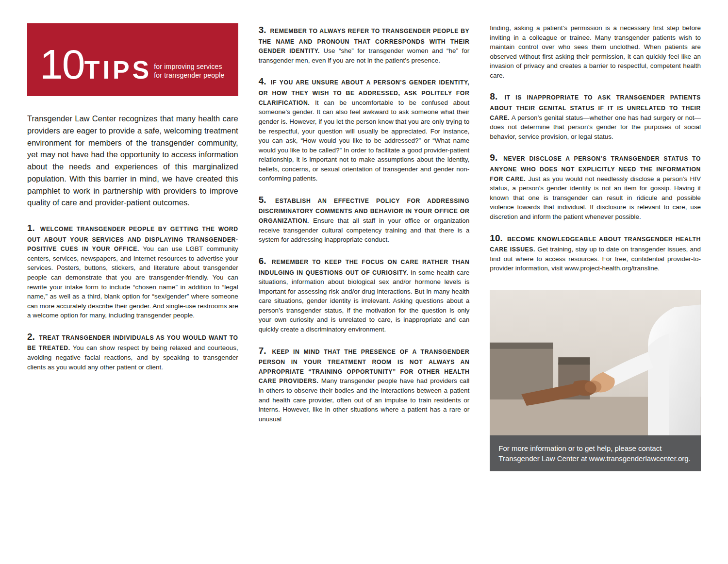10
TIPS
for improving services
for transgender people
Transgender Law Center recognizes that many health care providers are eager to provide a safe, welcoming treatment environment for members of the transgender community, yet may not have had the opportunity to access information about the needs and experiences of this marginalized population. With this barrier in mind, we have created this pamphlet to work in partnership with providers to improve quality of care and provider-patient outcomes.
1. Welcome transgender people by getting the word out about your services and displaying transgender-positive cues in your office. You can use LGBT community centers, services, newspapers, and Internet resources to advertise your services. Posters, buttons, stickers, and literature about transgender people can demonstrate that you are transgender-friendly. You can rewrite your intake form to include “chosen name” in addition to “legal name,” as well as a third, blank option for “sex/gender” where someone can more accurately describe their gender. And single-use restrooms are a welcome option for many, including transgender people.
2. Treat transgender individuals as you would want to be treated. You can show respect by being relaxed and courteous, avoiding negative facial reactions, and by speaking to transgender clients as you would any other patient or client.
3. Remember to always refer to transgender people by the name and pronoun that corresponds with their gender identity. Use “she” for transgender women and “he” for transgender men, even if you are not in the patient’s presence.
4. If you are unsure about a person’s gender identity, or how they wish to be addressed, ask politely for clarification. It can be uncomfortable to be confused about someone’s gender. It can also feel awkward to ask someone what their gender is. However, if you let the person know that you are only trying to be respectful, your question will usually be appreciated. For instance, you can ask, “How would you like to be addressed?” or “What name would you like to be called?” In order to facilitate a good provider-patient relationship, it is important not to make assumptions about the identity, beliefs, concerns, or sexual orientation of transgender and gender non-conforming patients.
5. Establish an effective policy for addressing discriminatory comments and behavior in your office or organization. Ensure that all staff in your office or organization receive transgender cultural competency training and that there is a system for addressing inappropriate conduct.
6. Remember to keep the focus on care rather than indulging in questions out of curiosity. In some health care situations, information about biological sex and/or hormone levels is important for assessing risk and/or drug interactions. But in many health care situations, gender identity is irrelevant. Asking questions about a person’s transgender status, if the motivation for the question is only your own curiosity and is unrelated to care, is inappropriate and can quickly create a discriminatory environment.
7. Keep in mind that the presence of a transgender person in your treatment room is not always an appropriate “training opportunity” for other health care providers. Many transgender people have had providers call in others to observe their bodies and the interactions between a patient and health care provider, often out of an impulse to train residents or interns. However, like in other situations where a patient has a rare or unusual
finding, asking a patient’s permission is a necessary first step before inviting in a colleague or trainee. Many transgender patients wish to maintain control over who sees them unclothed. When patients are observed without first asking their permission, it can quickly feel like an invasion of privacy and creates a barrier to respectful, competent health care.
8. It is inappropriate to ask transgender patients about their genital status if it is unrelated to their care. A person’s genital status—whether one has had surgery or not—does not determine that person’s gender for the purposes of social behavior, service provision, or legal status.
9. Never disclose a person’s transgender status to anyone who does not explicitly need the information for care. Just as you would not needlessly disclose a person’s HIV status, a person’s gender identity is not an item for gossip. Having it known that one is transgender can result in ridicule and possible violence towards that individual. If disclosure is relevant to care, use discretion and inform the patient whenever possible.
10. Become knowledgeable about transgender health care issues. Get training, stay up to date on transgender issues, and find out where to access resources. For free, confidential provider-to-provider information, visit www.project-health.org/transline.
For more information or to get help, please contact Transgender Law Center at www.transgenderlawcenter.org.